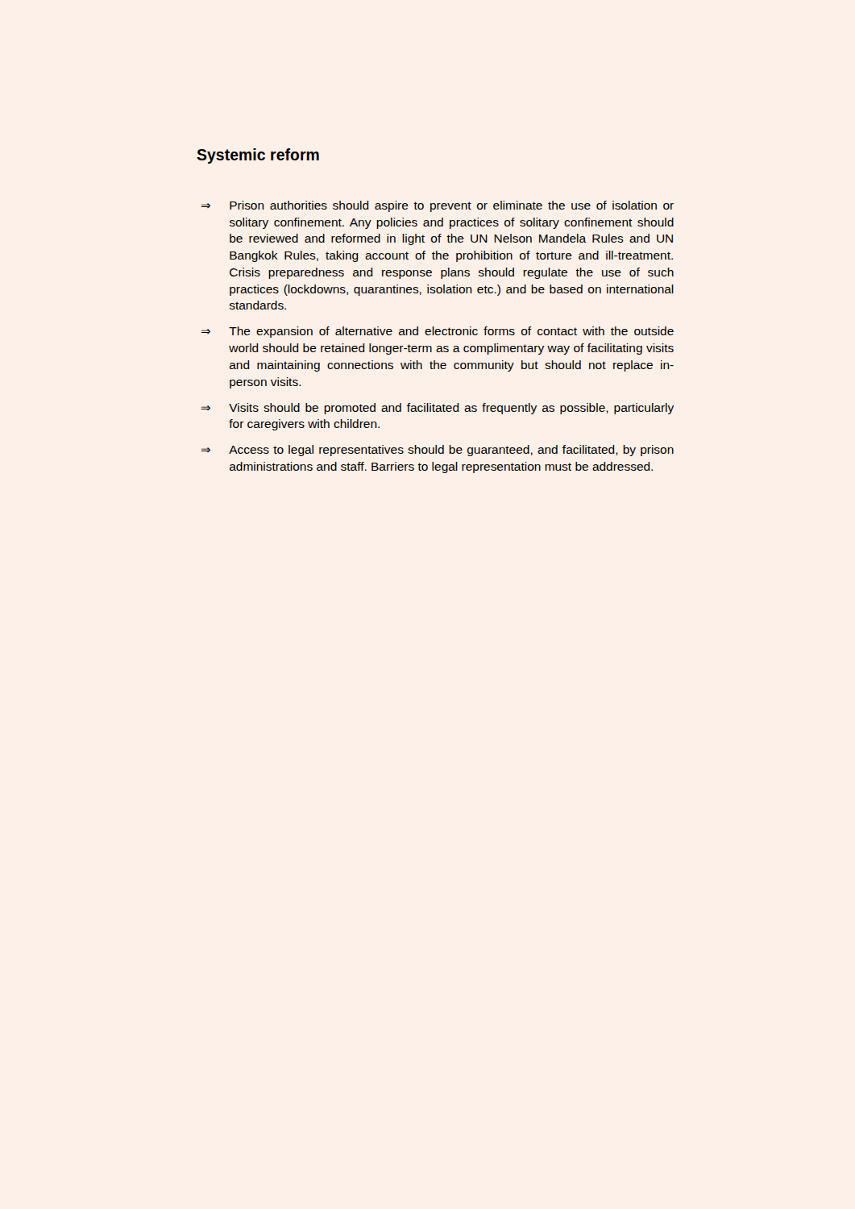Systemic reform
Prison authorities should aspire to prevent or eliminate the use of isolation or solitary confinement. Any policies and practices of solitary confinement should be reviewed and reformed in light of the UN Nelson Mandela Rules and UN Bangkok Rules, taking account of the prohibition of torture and ill-treatment. Crisis preparedness and response plans should regulate the use of such practices (lockdowns, quarantines, isolation etc.) and be based on international standards.
The expansion of alternative and electronic forms of contact with the outside world should be retained longer-term as a complimentary way of facilitating visits and maintaining connections with the community but should not replace in-person visits.
Visits should be promoted and facilitated as frequently as possible, particularly for caregivers with children.
Access to legal representatives should be guaranteed, and facilitated, by prison administrations and staff. Barriers to legal representation must be addressed.